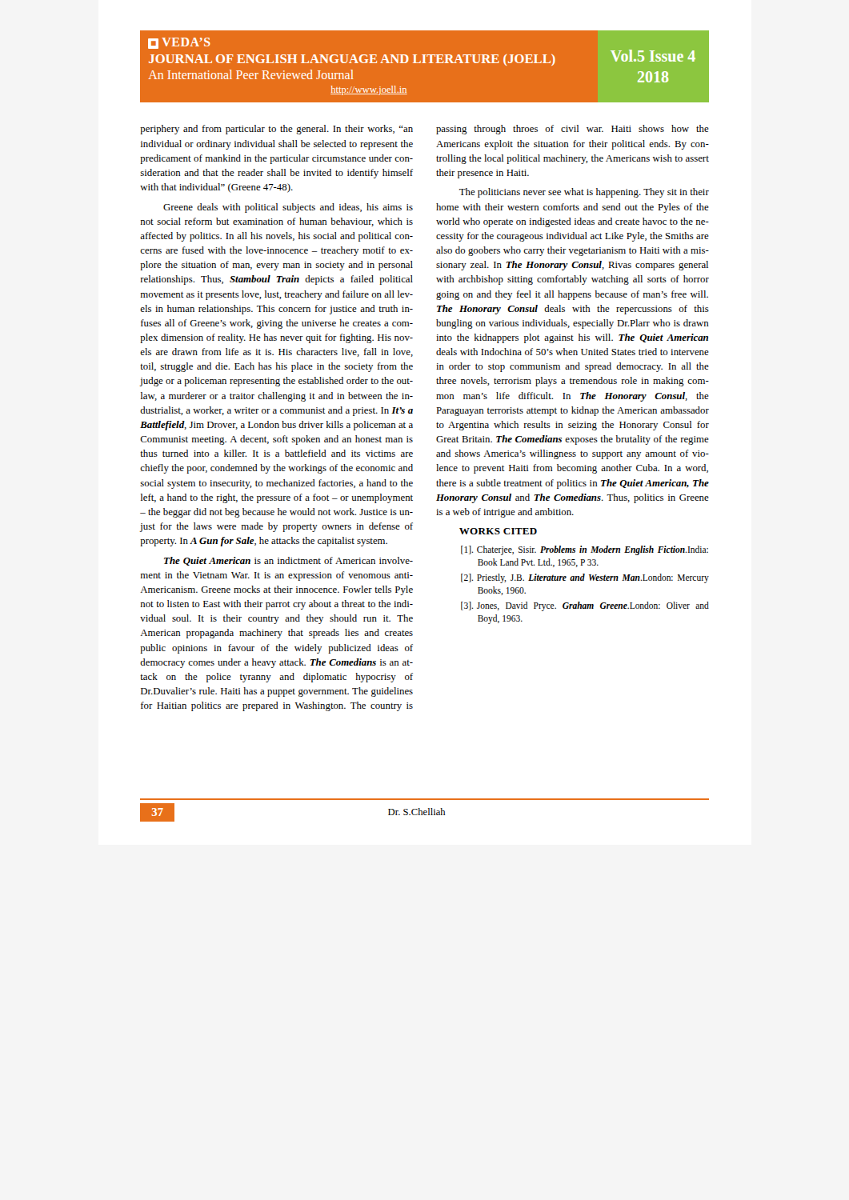■VEDA’S
JOURNAL OF ENGLISH LANGUAGE AND LITERATURE (JOELL)
An International Peer Reviewed Journal
http://www.joell.in
Vol.5 Issue 4
2018
periphery and from particular to the general. In their works, “an individual or ordinary individual shall be selected to represent the predicament of mankind in the particular circumstance under consideration and that the reader shall be invited to identify himself with that individual” (Greene 47-48).
Greene deals with political subjects and ideas, his aims is not social reform but examination of human behaviour, which is affected by politics. In all his novels, his social and political concerns are fused with the love-innocence – treachery motif to explore the situation of man, every man in society and in personal relationships. Thus, Stamboul Train depicts a failed political movement as it presents love, lust, treachery and failure on all levels in human relationships. This concern for justice and truth infuses all of Greene’s work, giving the universe he creates a complex dimension of reality. He has never quit for fighting. His novels are drawn from life as it is. His characters live, fall in love, toil, struggle and die. Each has his place in the society from the judge or a policeman representing the established order to the outlaw, a murderer or a traitor challenging it and in between the industrialist, a worker, a writer or a communist and a priest. In It’s a Battlefield, Jim Drover, a London bus driver kills a policeman at a Communist meeting. A decent, soft spoken and an honest man is thus turned into a killer. It is a battlefield and its victims are chiefly the poor, condemned by the workings of the economic and social system to insecurity, to mechanized factories, a hand to the left, a hand to the right, the pressure of a foot – or unemployment – the beggar did not beg because he would not work. Justice is unjust for the laws were made by property owners in defense of property. In A Gun for Sale, he attacks the capitalist system.
The Quiet American is an indictment of American involvement in the Vietnam War. It is an expression of venomous anti-Americanism. Greene mocks at their innocence. Fowler tells Pyle not to listen to East with their parrot cry about a threat to the individual soul. It is their country and they should run it. The American propaganda machinery that spreads lies and creates public opinions in favour of the widely publicized ideas of democracy comes under a heavy attack. The Comedians is an attack on the police tyranny and diplomatic hypocrisy of Dr.Duvalier’s rule. Haiti has a puppet government. The guidelines for Haitian politics are prepared in Washington. The country is passing through throes of civil war. Haiti shows how the Americans exploit the situation for their political ends. By controlling the local political machinery, the Americans wish to assert their presence in Haiti.
The politicians never see what is happening. They sit in their home with their western comforts and send out the Pyles of the world who operate on indigested ideas and create havoc to the necessity for the courageous individual act Like Pyle, the Smiths are also do goobers who carry their vegetarianism to Haiti with a missionary zeal. In The Honorary Consul, Rivas compares general with archbishop sitting comfortably watching all sorts of horror going on and they feel it all happens because of man’s free will. The Honorary Consul deals with the repercussions of this bungling on various individuals, especially Dr.Plarr who is drawn into the kidnappers plot against his will. The Quiet American deals with Indochina of 50’s when United States tried to intervene in order to stop communism and spread democracy. In all the three novels, terrorism plays a tremendous role in making common man’s life difficult. In The Honorary Consul, the Paraguayan terrorists attempt to kidnap the American ambassador to Argentina which results in seizing the Honorary Consul for Great Britain. The Comedians exposes the brutality of the regime and shows America’s willingness to support any amount of violence to prevent Haiti from becoming another Cuba. In a word, there is a subtle treatment of politics in The Quiet American, The Honorary Consul and The Comedians. Thus, politics in Greene is a web of intrigue and ambition.
WORKS CITED
Chaterjee, Sisir. Problems in Modern English Fiction.India: Book Land Pvt. Ltd., 1965, P 33.
Priestly, J.B. Literature and Western Man.London: Mercury Books, 1960.
Jones, David Pryce. Graham Greene.London: Oliver and Boyd, 1963.
37
Dr. S.Chelliah